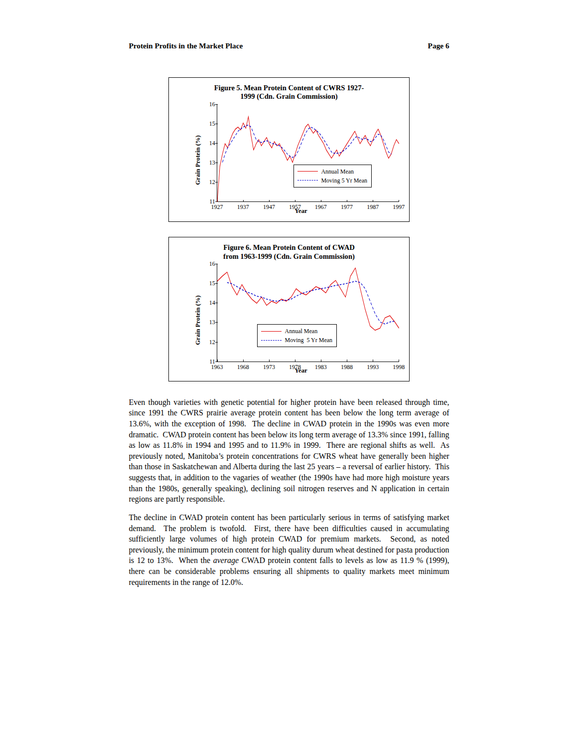Protein Profits in the Market Place Page 6
Figure 5. Mean Protein Content of CWRS 1927-
1999 (Cdn. Grain Commission)
Grain Protein (%)
16
15
14
13
12
11
1927
1937
1947
1957
1967
1977
1987
1997
Annual Mean
Moving 5 Yr Mean
Year
Figure 6. Mean Protein Content of CWAD
from 1963-1999 (Cdn. Grain Commission)
Grain Protein (%)
16
15
14
13
12
11
1963
1968
1973
1978
1983
1988
1993
1998
Annual Mean
Moving 5 Yr Mean
Year
Even though varieties with genetic potential for higher protein have been released through time, since 1991 the CWRS prairie average protein content has been below the long term average of 13.6%, with the exception of 1998. The decline in CWAD protein in the 1990s was even more dramatic. CWAD protein content has been below its long term average of 13.3% since 1991, falling as low as 11.8% in 1994 and 1995 and to 11.9% in 1999. There are regional shifts as well. As previously noted, Manitoba’s protein concentrations for CWRS wheat have generally been higher than those in Saskatchewan and Alberta during the last 25 years – a reversal of earlier history. This suggests that, in addition to the vagaries of weather (the 1990s have had more high moisture years than the 1980s, generally speaking), declining soil nitrogen reserves and N application in certain regions are partly responsible.
The decline in CWAD protein content has been particularly serious in terms of satisfying market demand. The problem is twofold. First, there have been difficulties caused in accumulating sufficiently large volumes of high protein CWAD for premium markets. Second, as noted previously, the minimum protein content for high quality durum wheat destined for pasta production is 12 to 13%. When the average CWAD protein content falls to levels as low as 11.9 % (1999), there can be considerable problems ensuring all shipments to quality markets meet minimum requirements in the range of 12.0%.